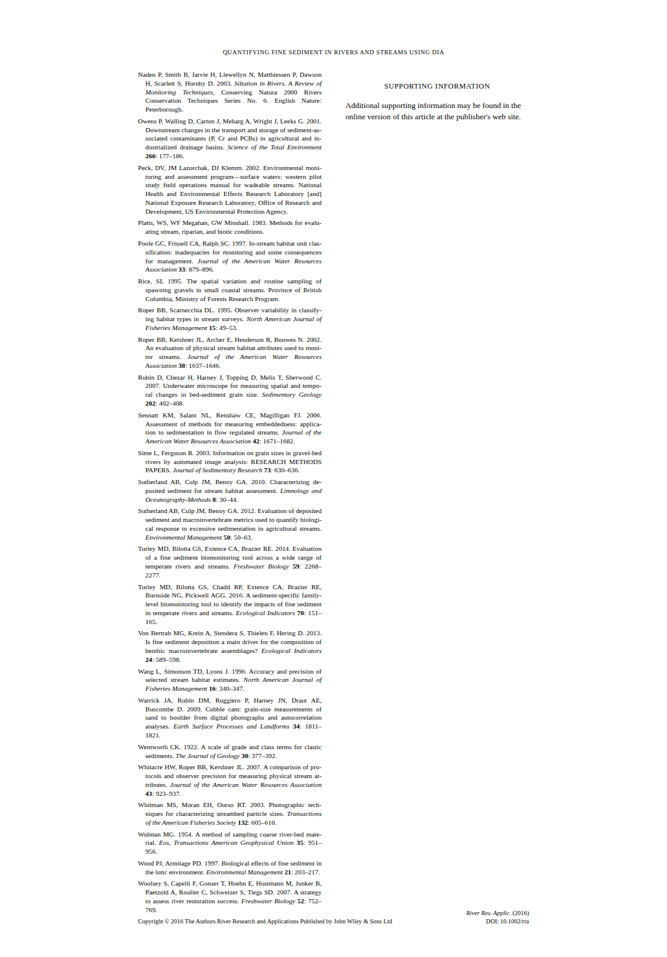QUANTIFYING FINE SEDIMENT IN RIVERS AND STREAMS USING DIA
Naden P, Smith B, Jarvie H, Llewellyn N, Matthiessen P, Dawson H, Scarlett S, Hornby D. 2003. Siltation in Rivers. A Review of Monitoring Techniques, Conserving Natura 2000 Rivers Conservation Techniques Series No. 6. English Nature: Peterborough.
Owens P, Walling D, Carton J, Meharg A, Wright J, Leeks G. 2001. Downstream changes in the transport and storage of sediment-associated contaminants (P, Cr and PCBs) in agricultural and industrialized drainage basins. Science of the Total Environment 266: 177–186.
Peck, DV, JM Lazorchak, DJ Klemm. 2002. Environmental monitoring and assessment program—surface waters: western pilot study field operations manual for wadeable streams. National Health and Environmental Effects Research Laboratory [and] National Exposure Research Laboratory, Office of Research and Development, US Environmental Protection Agency.
Platts, WS, WF Megahan, GW Minshall. 1983. Methods for evaluating stream, riparian, and biotic conditions.
Poole GC, Frissell CA, Ralph SC. 1997. In-stream habitat unit classification: inadequacies for monitoring and some consequences for management. Journal of the American Water Resources Association 33: 879–896.
Rice, SL 1995. The spatial variation and routine sampling of spawning gravels in small coastal streams. Province of British Columbia, Ministry of Forests Research Program.
Roper BB, Scarnecchia DL. 1995. Observer variability in classifying habitat types in stream surveys. North American Journal of Fisheries Management 15: 49–53.
Roper BB, Kershner JL, Archer E, Henderson R, Bouwes N. 2002. An evaluation of physical stream habitat attributes used to monitor streams. Journal of the American Water Resources Association 38: 1637–1646.
Rubin D, Chezar H, Harney J, Topping D, Melis T, Sherwood C. 2007. Underwater microscope for measuring spatial and temporal changes in bed-sediment grain size. Sedimentary Geology 202: 402–408.
Sennatt KM, Salant NL, Renshaw CE, Magilligan FJ. 2006. Assessment of methods for measuring embeddedness: application to sedimentation in flow regulated streams. Journal of the American Water Resources Association 42: 1671–1682.
Sime L, Ferguson R. 2003. Information on grain sizes in gravel-bed rivers by automated image analysis: RESEARCH METHODS PAPERS. Journal of Sedimentary Research 73: 630–636.
Sutherland AB, Culp JM, Benoy GA. 2010. Characterizing deposited sediment for stream habitat assessment. Limnology and Oceanography-Methods 8: 30–44.
Sutherland AB, Culp JM, Benoy GA. 2012. Evaluation of deposited sediment and macroinvertebrate metrics used to quantify biological response to excessive sedimentation in agricultural streams. Environmental Management 50: 50–63.
Turley MD, Bilotta GS, Extence CA, Brazier RE. 2014. Evaluation of a fine sediment biomonitoring tool across a wide range of temperate rivers and streams. Freshwater Biology 59: 2268–2277.
Turley MD, Bilotta GS, Chadd RP, Extence CA, Brazier RE, Burnside NG, Pickwell AGG. 2016. A sediment-specific family-level biomonitoring tool to identify the impacts of fine sediment in temperate rivers and streams. Ecological Indicators 70: 151–165.
Von Bertrab MG, Krein A, Stendera S, Thielen F, Hering D. 2013. Is fine sediment deposition a main driver for the composition of benthic macroinvertebrate assemblages? Ecological Indicators 24: 589–598.
Wang L, Simonson TD, Lyons J. 1996. Accuracy and precision of selected stream habitat estimates. North American Journal of Fisheries Management 16: 340–347.
Warrick JA, Rubin DM, Ruggiero P, Harney JN, Draut AE, Buscombe D. 2009. Cobble cam: grain-size measurements of sand to boulder from digital photographs and autocorrelation analyses. Earth Surface Processes and Landforms 34: 1811–1821.
Wentworth CK. 1922. A scale of grade and class terms for clastic sediments. The Journal of Geology 30: 377–392.
Whitacre HW, Roper BB, Kershner JL. 2007. A comparison of protocols and observer precision for measuring physical stream attributes. Journal of the American Water Resources Association 43: 923–937.
Whitman MS, Moran EH, Ourso RT. 2003. Photographic techniques for characterizing streambed particle sizes. Transactions of the American Fisheries Society 132: 605–610.
Wolman MG. 1954. A method of sampling coarse river-bed material. Eos, Transactions American Geophysical Union 35: 951–956.
Wood PJ, Armitage PD. 1997. Biological effects of fine sediment in the lotic environment. Environmental Management 21: 203–217.
Woolsey S, Capelli F, Gonser T, Hoehn E, Hostmann M, Junker B, Paetzold A, Roulier C, Schweizer S, Tiegs SD. 2007. A strategy to assess river restoration success. Freshwater Biology 52: 752–769.
SUPPORTING INFORMATION
Additional supporting information may be found in the online version of this article at the publisher's web site.
Copyright © 2016 The Authors River Research and Applications Published by John Wiley & Sons Ltd
River Res. Applic. (2016)
DOI: 10.1002/rra